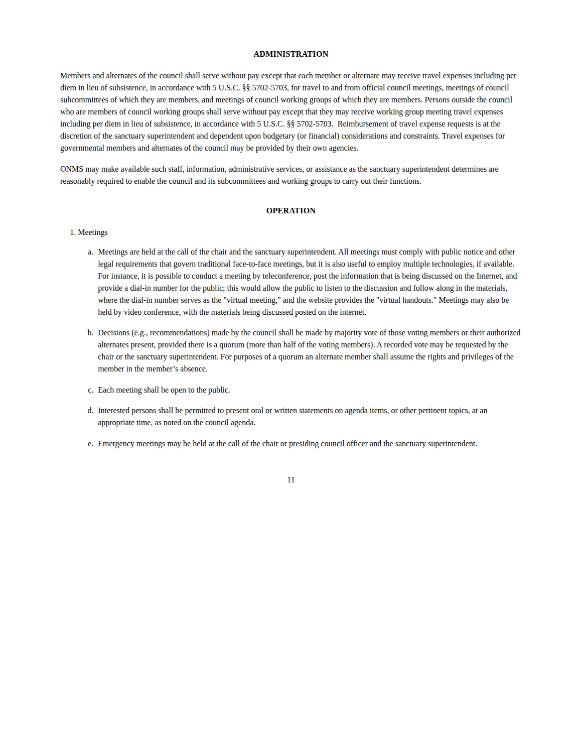Administration
Members and alternates of the council shall serve without pay except that each member or alternate may receive travel expenses including per diem in lieu of subsistence, in accordance with 5 U.S.C. §§ 5702-5703, for travel to and from official council meetings, meetings of council subcommittees of which they are members, and meetings of council working groups of which they are members. Persons outside the council who are members of council working groups shall serve without pay except that they may receive working group meeting travel expenses including per diem in lieu of subsistence, in accordance with 5 U.S.C. §§ 5702-5703. Reimbursement of travel expense requests is at the discretion of the sanctuary superintendent and dependent upon budgetary (or financial) considerations and constraints. Travel expenses for governmental members and alternates of the council may be provided by their own agencies.
ONMS may make available such staff, information, administrative services, or assistance as the sanctuary superintendent determines are reasonably required to enable the council and its subcommittees and working groups to carry out their functions.
Operation
Meetings
Meetings are held at the call of the chair and the sanctuary superintendent. All meetings must comply with public notice and other legal requirements that govern traditional face-to-face meetings, but it is also useful to employ multiple technologies, if available. For instance, it is possible to conduct a meeting by teleconference, post the information that is being discussed on the Internet, and provide a dial-in number for the public; this would allow the public to listen to the discussion and follow along in the materials, where the dial-in number serves as the "virtual meeting," and the website provides the "virtual handouts." Meetings may also be held by video conference, with the materials being discussed posted on the internet.
Decisions (e.g., recommendations) made by the council shall be made by majority vote of those voting members or their authorized alternates present, provided there is a quorum (more than half of the voting members). A recorded vote may be requested by the chair or the sanctuary superintendent. For purposes of a quorum an alternate member shall assume the rights and privileges of the member in the member’s absence.
Each meeting shall be open to the public.
Interested persons shall be permitted to present oral or written statements on agenda items, or other pertinent topics, at an appropriate time, as noted on the council agenda.
Emergency meetings may be held at the call of the chair or presiding council officer and the sanctuary superintendent.
11